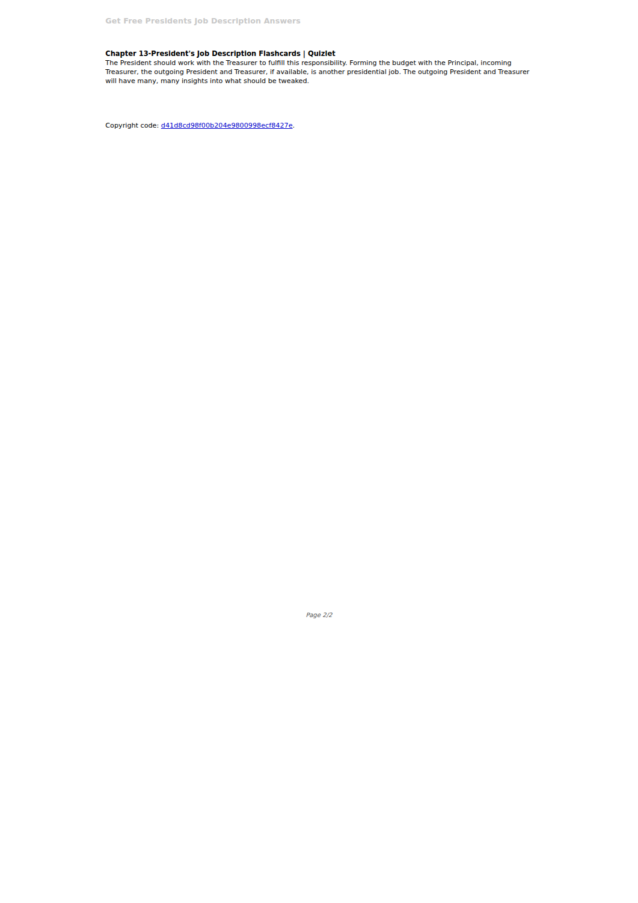Get Free Presidents Job Description Answers
Chapter 13-President's Job Description Flashcards | Quizlet
The President should work with the Treasurer to fulfill this responsibility. Forming the budget with the Principal, incoming Treasurer, the outgoing President and Treasurer, if available, is another presidential job. The outgoing President and Treasurer will have many, many insights into what should be tweaked.
Copyright code: d41d8cd98f00b204e9800998ecf8427e.
Page 2/2